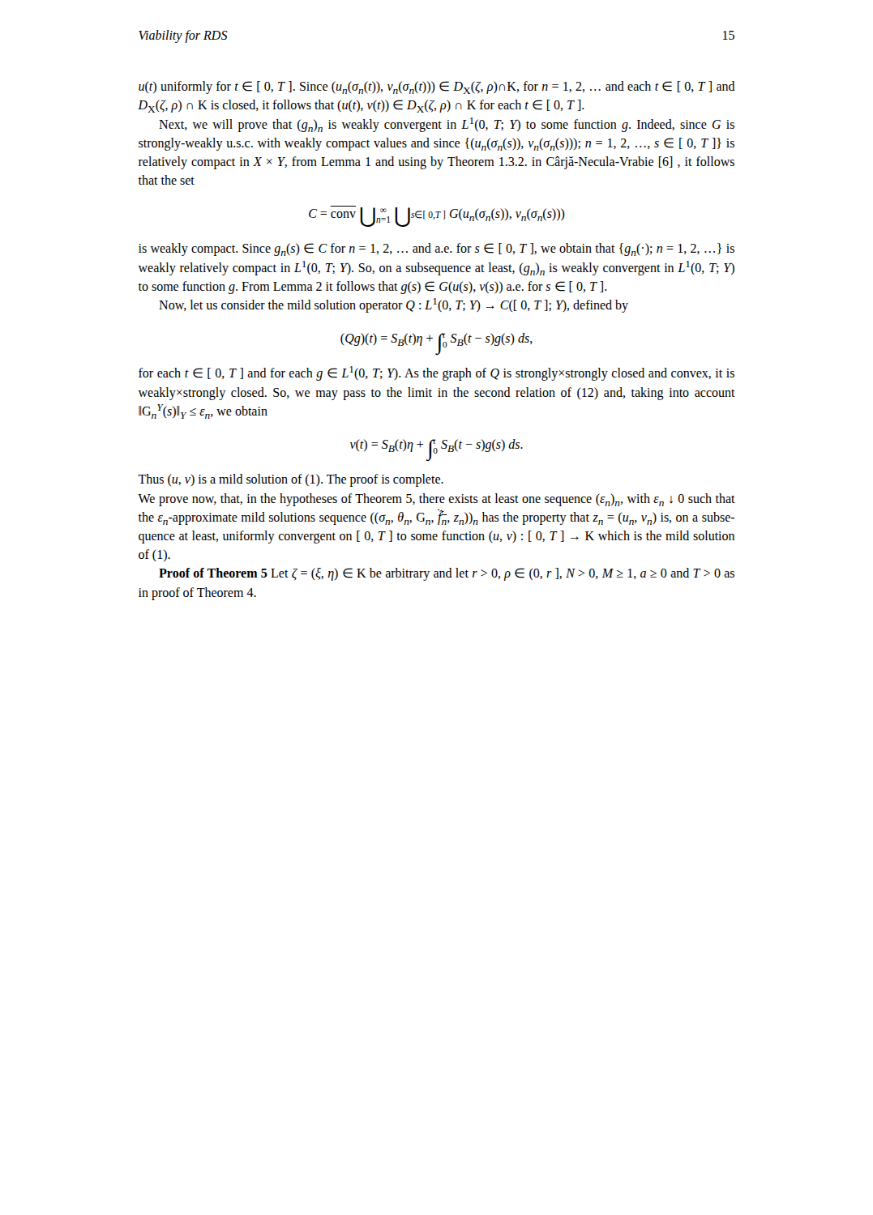Viability for RDS 15
u(t) uniformly for t ∈ [ 0, T ]. Since (un(σn(t)), vn(σn(t))) ∈ DX(ζ, ρ)∩K, for n = 1, 2, … and each t ∈ [ 0, T ] and DX(ζ, ρ) ∩ K is closed, it follows that (u(t), v(t)) ∈ DX(ζ, ρ) ∩ K for each t ∈ [ 0, T ].
Next, we will prove that (gn)n is weakly convergent in L1(0, T; Y) to some function g. Indeed, since G is strongly-weakly u.s.c. with weakly compact values and since {(un(σn(s)), vn(σn(s))); n = 1, 2, …, s ∈ [ 0, T ]} is relatively compact in X × Y, from Lemma 1 and using by Theorem 1.3.2. in Cârjă-Necula-Vrabie [6] , it follows that the set
C = conv ⋃∞n=1 ⋃s∈[ 0,T ] G(un(σn(s)), vn(σn(s)))
is weakly compact. Since gn(s) ∈ C for n = 1, 2, … and a.e. for s ∈ [ 0, T ], we obtain that {gn(·); n = 1, 2, …} is weakly relatively compact in L1(0, T; Y). So, on a subsequence at least, (gn)n is weakly convergent in L1(0, T; Y) to some function g. From Lemma 2 it follows that g(s) ∈ G(u(s), v(s)) a.e. for s ∈ [ 0, T ].
Now, let us consider the mild solution operator Q : L1(0, T; Y) → C([ 0, T ]; Y), defined by
(Qg)(t) = SB(t)η + ∫t 0 SB(t − s)g(s) ds,
for each t ∈ [ 0, T ] and for each g ∈ L1(0, T; Y). As the graph of Q is strongly×strongly closed and convex, it is weakly×strongly closed. So, we may pass to the limit in the second relation of (12) and, taking into account ‖GnY(s)‖Y ≤ εn, we obtain
v(t) = SB(t)η + ∫t 0 SB(t − s)g(s) ds.
Thus (u, v) is a mild solution of (1). The proof is complete.
We prove now, that, in the hypotheses of Theorem 5, there exists at least one sequence (εn)n, with εn ↓ 0 such that the εn-approximate mild solutions sequence ((σn, θn, Gn, f̃n, zn))n has the property that zn = (un, vn) is, on a subsequence at least, uniformly convergent on [ 0, T ] to some function (u, v) : [ 0, T ] → K which is the mild solution of (1).
Proof of Theorem 5 Let ζ = (ξ, η) ∈ K be arbitrary and let r > 0, ρ ∈ (0, r ], N > 0, M ≥ 1, a ≥ 0 and T > 0 as in proof of Theorem 4.